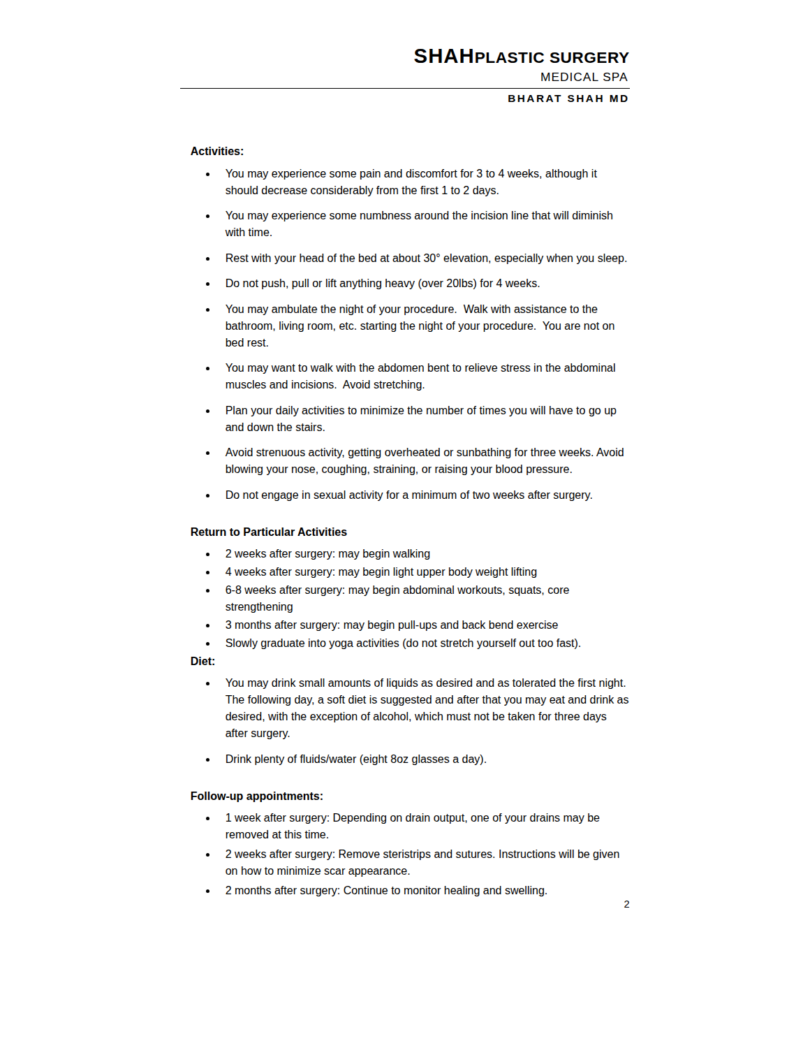SHAH PLASTIC SURGERY MEDICAL SPA
BHARAT SHAH MD
Activities:
You may experience some pain and discomfort for 3 to 4 weeks, although it should decrease considerably from the first 1 to 2 days.
You may experience some numbness around the incision line that will diminish with time.
Rest with your head of the bed at about 30° elevation, especially when you sleep.
Do not push, pull or lift anything heavy (over 20lbs) for 4 weeks.
You may ambulate the night of your procedure. Walk with assistance to the bathroom, living room, etc. starting the night of your procedure. You are not on bed rest.
You may want to walk with the abdomen bent to relieve stress in the abdominal muscles and incisions. Avoid stretching.
Plan your daily activities to minimize the number of times you will have to go up and down the stairs.
Avoid strenuous activity, getting overheated or sunbathing for three weeks. Avoid blowing your nose, coughing, straining, or raising your blood pressure.
Do not engage in sexual activity for a minimum of two weeks after surgery.
Return to Particular Activities
2 weeks after surgery: may begin walking
4 weeks after surgery: may begin light upper body weight lifting
6-8 weeks after surgery: may begin abdominal workouts, squats, core strengthening
3 months after surgery: may begin pull-ups and back bend exercise
Slowly graduate into yoga activities (do not stretch yourself out too fast).
Diet:
You may drink small amounts of liquids as desired and as tolerated the first night. The following day, a soft diet is suggested and after that you may eat and drink as desired, with the exception of alcohol, which must not be taken for three days after surgery.
Drink plenty of fluids/water (eight 8oz glasses a day).
Follow-up appointments:
1 week after surgery: Depending on drain output, one of your drains may be removed at this time.
2 weeks after surgery: Remove steristrips and sutures. Instructions will be given on how to minimize scar appearance.
2 months after surgery: Continue to monitor healing and swelling.
2